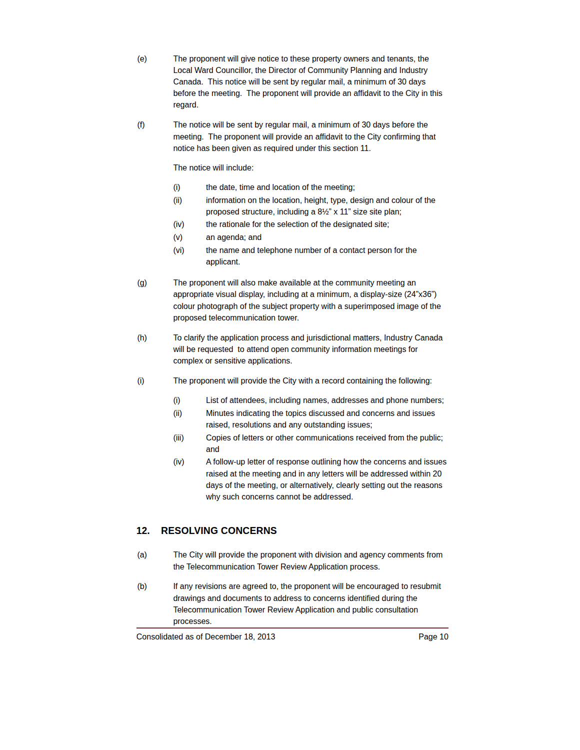(e)
The proponent will give notice to these property owners and tenants, the Local Ward Councillor, the Director of Community Planning and Industry Canada. This notice will be sent by regular mail, a minimum of 30 days before the meeting. The proponent will provide an affidavit to the City in this regard.
(f)
The notice will be sent by regular mail, a minimum of 30 days before the meeting. The proponent will provide an affidavit to the City confirming that notice has been given as required under this section 11.
The notice will include:
(i) the date, time and location of the meeting;
(ii) information on the location, height, type, design and colour of the proposed structure, including a 8½” x 11” size site plan;
(iv) the rationale for the selection of the designated site;
(v) an agenda; and
(vi) the name and telephone number of a contact person for the applicant.
(g)
The proponent will also make available at the community meeting an appropriate visual display, including at a minimum, a display-size (24”x36”) colour photograph of the subject property with a superimposed image of the proposed telecommunication tower.
(h)
To clarify the application process and jurisdictional matters, Industry Canada will be requested to attend open community information meetings for complex or sensitive applications.
(i)
The proponent will provide the City with a record containing the following:
(i) List of attendees, including names, addresses and phone numbers;
(ii) Minutes indicating the topics discussed and concerns and issues raised, resolutions and any outstanding issues;
(iii) Copies of letters or other communications received from the public; and
(iv) A follow-up letter of response outlining how the concerns and issues raised at the meeting and in any letters will be addressed within 20 days of the meeting, or alternatively, clearly setting out the reasons why such concerns cannot be addressed.
12. RESOLVING CONCERNS
(a)
The City will provide the proponent with division and agency comments from the Telecommunication Tower Review Application process.
(b)
If any revisions are agreed to, the proponent will be encouraged to resubmit drawings and documents to address to concerns identified during the Telecommunication Tower Review Application and public consultation processes.
Consolidated as of December 18, 2013
Page 10